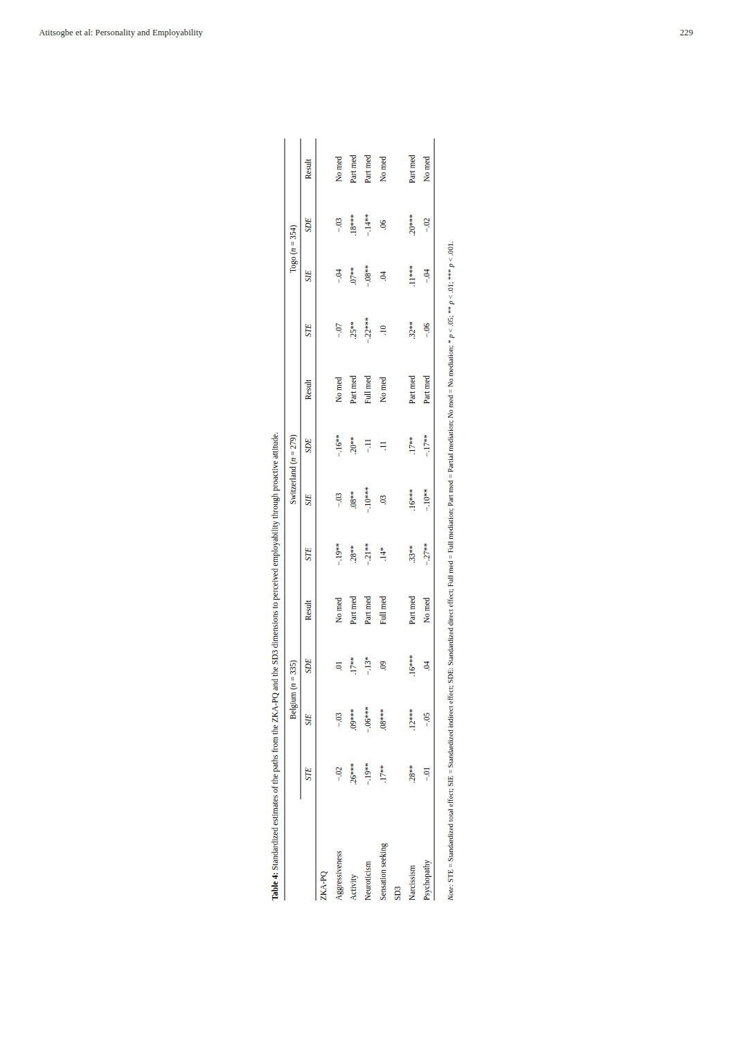Atitsogbe et al: Personality and Employability 229
Table 4: Standardized estimates of the paths from the ZKA-PQ and the SD3 dimensions to perceived employability through proactive attitude.
| | Belgium ( n = 335) | Switzerland ( n = 279) | Togo ( n = 354) |
| --- | --- | --- | --- |
| | STE | SIE | SDE | Result | STE | SIE | SDE | Result | STE | SIE | SDE | Result |
| ZKA-PQ | | | | | | | | | | | | |
| Aggressiveness | −.02 | −.03 | .01 | No med | −.19** | −.03 | −.16** | No med | −.07 | −.04 | −.03 | No med |
| Activity | .26*** | .09*** | .17** | Part med | .28** | .08** | .20** | Part med | .25** | .07** | .18*** | Part med |
| Neuroticism | −.19** | −.06*** | −.13* | Part med | −.21** | −.10*** | −.11 | Full med | −.22*** | −.08** | −.14** | Part med |
| Sensation seeking | .17** | .08*** | .09 | Full med | .14* | .03 | .11 | No med | .10 | .04 | .06 | No med |
| SD3 | | | | | | | | | | | | |
| Narcissism | .28** | .12*** | .16*** | Part med | .33** | .16*** | .17** | Part med | .32** | .11*** | .20*** | Part med |
| Psychopathy | −.01 | −.05 | .04 | No med | −.27** | −.10** | −.17** | Part med | −.06 | −.04 | −.02 | No med |
Note: STE = Standardized total effect; SIE = Standardized indirect effect; SDE: Standardized direct effect; Full med = Full mediation; Part med = Partial mediation; No med = No mediation; * p < .05; ** p < .01; *** p < .001.